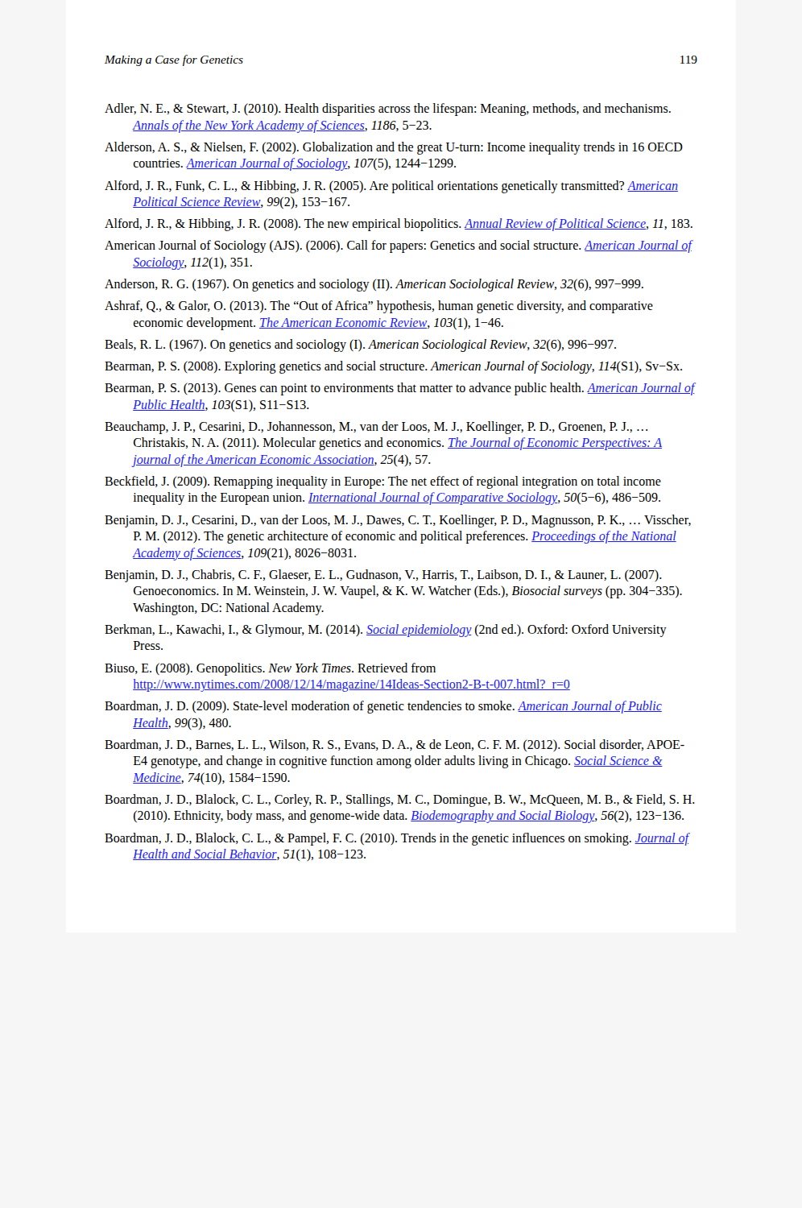Making a Case for Genetics 119
Adler, N. E., & Stewart, J. (2010). Health disparities across the lifespan: Meaning, methods, and mechanisms. Annals of the New York Academy of Sciences, 1186, 5−23.
Alderson, A. S., & Nielsen, F. (2002). Globalization and the great U-turn: Income inequality trends in 16 OECD countries. American Journal of Sociology, 107(5), 1244−1299.
Alford, J. R., Funk, C. L., & Hibbing, J. R. (2005). Are political orientations genetically transmitted? American Political Science Review, 99(2), 153−167.
Alford, J. R., & Hibbing, J. R. (2008). The new empirical biopolitics. Annual Review of Political Science, 11, 183.
American Journal of Sociology (AJS). (2006). Call for papers: Genetics and social structure. American Journal of Sociology, 112(1), 351.
Anderson, R. G. (1967). On genetics and sociology (II). American Sociological Review, 32(6), 997−999.
Ashraf, Q., & Galor, O. (2013). The “Out of Africa” hypothesis, human genetic diversity, and comparative economic development. The American Economic Review, 103(1), 1−46.
Beals, R. L. (1967). On genetics and sociology (I). American Sociological Review, 32(6), 996−997.
Bearman, P. S. (2008). Exploring genetics and social structure. American Journal of Sociology, 114(S1), Sv−Sx.
Bearman, P. S. (2013). Genes can point to environments that matter to advance public health. American Journal of Public Health, 103(S1), S11−S13.
Beauchamp, J. P., Cesarini, D., Johannesson, M., van der Loos, M. J., Koellinger, P. D., Groenen, P. J., … Christakis, N. A. (2011). Molecular genetics and economics. The Journal of Economic Perspectives: A journal of the American Economic Association, 25(4), 57.
Beckfield, J. (2009). Remapping inequality in Europe: The net effect of regional integration on total income inequality in the European union. International Journal of Comparative Sociology, 50(5−6), 486−509.
Benjamin, D. J., Cesarini, D., van der Loos, M. J., Dawes, C. T., Koellinger, P. D., Magnusson, P. K., … Visscher, P. M. (2012). The genetic architecture of economic and political preferences. Proceedings of the National Academy of Sciences, 109(21), 8026−8031.
Benjamin, D. J., Chabris, C. F., Glaeser, E. L., Gudnason, V., Harris, T., Laibson, D. I., & Launer, L. (2007). Genoeconomics. In M. Weinstein, J. W. Vaupel, & K. W. Watcher (Eds.), Biosocial surveys (pp. 304−335). Washington, DC: National Academy.
Berkman, L., Kawachi, I., & Glymour, M. (2014). Social epidemiology (2nd ed.). Oxford: Oxford University Press.
Biuso, E. (2008). Genopolitics. New York Times. Retrieved from http://www.nytimes.com/2008/12/14/magazine/14Ideas-Section2-B-t-007.html?_r=0
Boardman, J. D. (2009). State-level moderation of genetic tendencies to smoke. American Journal of Public Health, 99(3), 480.
Boardman, J. D., Barnes, L. L., Wilson, R. S., Evans, D. A., & de Leon, C. F. M. (2012). Social disorder, APOE-E4 genotype, and change in cognitive function among older adults living in Chicago. Social Science & Medicine, 74(10), 1584−1590.
Boardman, J. D., Blalock, C. L., Corley, R. P., Stallings, M. C., Domingue, B. W., McQueen, M. B., & Field, S. H. (2010). Ethnicity, body mass, and genome-wide data. Biodemography and Social Biology, 56(2), 123−136.
Boardman, J. D., Blalock, C. L., & Pampel, F. C. (2010). Trends in the genetic influences on smoking. Journal of Health and Social Behavior, 51(1), 108−123.